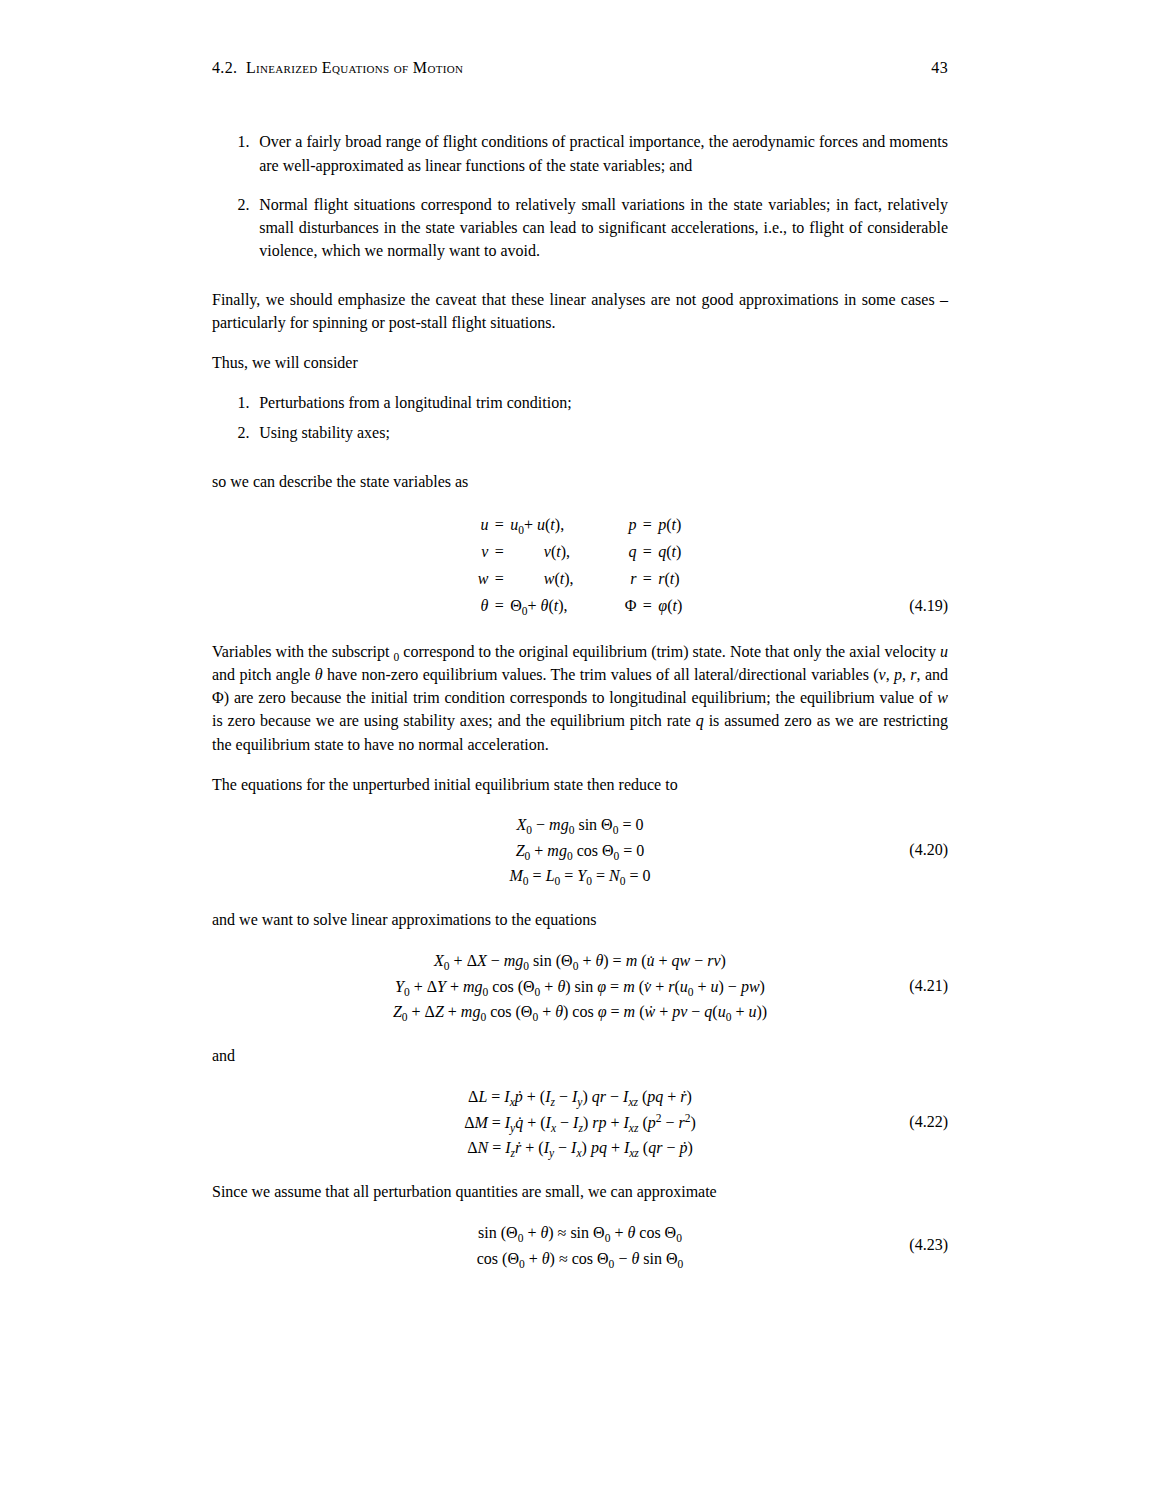4.2. Linearized Equations of Motion 43
Over a fairly broad range of flight conditions of practical importance, the aerodynamic forces and moments are well-approximated as linear functions of the state variables; and
Normal flight situations correspond to relatively small variations in the state variables; in fact, relatively small disturbances in the state variables can lead to significant accelerations, i.e., to flight of considerable violence, which we normally want to avoid.
Finally, we should emphasize the caveat that these linear analyses are not good approximations in some cases – particularly for spinning or post-stall flight situations.
Thus, we will consider
Perturbations from a longitudinal trim condition;
Using stability axes;
so we can describe the state variables as
| u | = | u 0 + u ( t ), | | p | = | p ( t ) |
| v | = | v ( t ), | | q | = | q ( t ) |
| w | = | w ( t ), | | r | = | r ( t ) |
| θ | = | Θ 0 + θ ( t ), | | Φ | = | φ ( t ) |
(4.19)
Variables with the subscript 0 correspond to the original equilibrium (trim) state. Note that only the axial velocity u and pitch angle θ have non-zero equilibrium values. The trim values of all lateral/directional variables (v, p, r, and Φ) are zero because the initial trim condition corresponds to longitudinal equilibrium; the equilibrium value of w is zero because we are using stability axes; and the equilibrium pitch rate q is assumed zero as we are restricting the equilibrium state to have no normal acceleration.
The equations for the unperturbed initial equilibrium state then reduce to
X0 − mg0 sin Θ0 = 0
Z0 + mg0 cos Θ0 = 0
M0 = L0 = Y0 = N0 = 0
(4.20)
and we want to solve linear approximations to the equations
X0 + ΔX − mg0 sin (Θ0 + θ) = m (u̇ + qw − rv)
Y0 + ΔY + mg0 cos (Θ0 + θ) sin φ = m (v̇ + r(u0 + u) − pw)
Z0 + ΔZ + mg0 cos (Θ0 + θ) cos φ = m (ẇ + pv − q(u0 + u))
(4.21)
and
ΔL = Ix ṗ + (Iz − Iy) qr − Ixz (pq + ṙ)
ΔM = Iy q̇ + (Ix − Iz) rp + Ixz (p2 − r2)
ΔN = Iz ṙ + (Iy − Ix) pq + Ixz (qr − ṗ)
(4.22)
Since we assume that all perturbation quantities are small, we can approximate
sin (Θ0 + θ) ≈ sin Θ0 + θ cos Θ0
cos (Θ0 + θ) ≈ cos Θ0 − θ sin Θ0
(4.23)